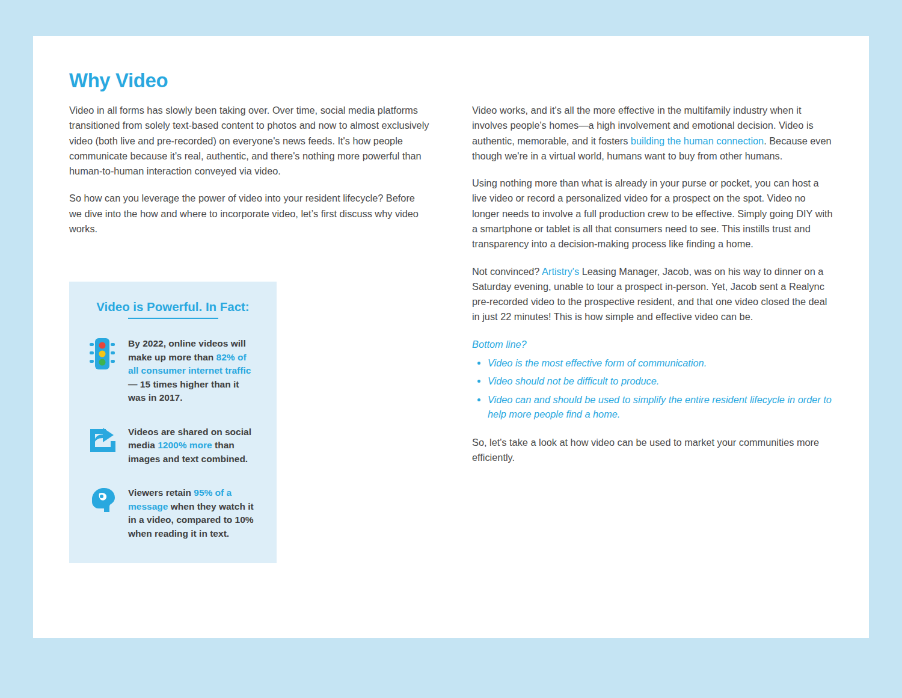Why Video
Video in all forms has slowly been taking over. Over time, social media platforms transitioned from solely text-based content to photos and now to almost exclusively video (both live and pre-recorded) on everyone's news feeds. It's how people communicate because it's real, authentic, and there's nothing more powerful than human-to-human interaction conveyed via video.
So how can you leverage the power of video into your resident lifecycle? Before we dive into the how and where to incorporate video, let’s first discuss why video works.
Video is Powerful. In Fact:
By 2022, online videos will make up more than 82% of all consumer internet traffic — 15 times higher than it was in 2017.
Videos are shared on social media 1200% more than images and text combined.
Viewers retain 95% of a message when they watch it in a video, compared to 10% when reading it in text.
Video works, and it's all the more effective in the multifamily industry when it involves people's homes—a high involvement and emotional decision. Video is authentic, memorable, and it fosters building the human connection. Because even though we're in a virtual world, humans want to buy from other humans.
Using nothing more than what is already in your purse or pocket, you can host a live video or record a personalized video for a prospect on the spot. Video no longer needs to involve a full production crew to be effective. Simply going DIY with a smartphone or tablet is all that consumers need to see. This instills trust and transparency into a decision-making process like finding a home.
Not convinced? Artistry's Leasing Manager, Jacob, was on his way to dinner on a Saturday evening, unable to tour a prospect in-person. Yet, Jacob sent a Realync pre-recorded video to the prospective resident, and that one video closed the deal in just 22 minutes! This is how simple and effective video can be.
Bottom line?
Video is the most effective form of communication.
Video should not be difficult to produce.
Video can and should be used to simplify the entire resident lifecycle in order to help more people find a home.
So, let's take a look at how video can be used to market your communities more efficiently.